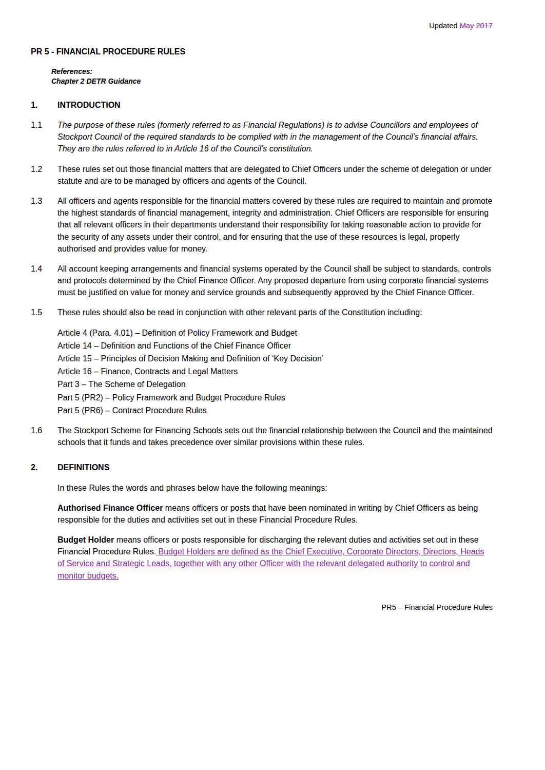Updated May 2017
PR 5 - FINANCIAL PROCEDURE RULES
References:
Chapter 2 DETR Guidance
1.
INTRODUCTION
1.1
The purpose of these rules (formerly referred to as Financial Regulations) is to advise Councillors and employees of Stockport Council of the required standards to be complied with in the management of the Council’s financial affairs. They are the rules referred to in Article 16 of the Council’s constitution.
1.2
These rules set out those financial matters that are delegated to Chief Officers under the scheme of delegation or under statute and are to be managed by officers and agents of the Council.
1.3
All officers and agents responsible for the financial matters covered by these rules are required to maintain and promote the highest standards of financial management, integrity and administration. Chief Officers are responsible for ensuring that all relevant officers in their departments understand their responsibility for taking reasonable action to provide for the security of any assets under their control, and for ensuring that the use of these resources is legal, properly authorised and provides value for money.
1.4
All account keeping arrangements and financial systems operated by the Council shall be subject to standards, controls and protocols determined by the Chief Finance Officer. Any proposed departure from using corporate financial systems must be justified on value for money and service grounds and subsequently approved by the Chief Finance Officer.
1.5
These rules should also be read in conjunction with other relevant parts of the Constitution including:
Article 4 (Para. 4.01) – Definition of Policy Framework and Budget
Article 14 – Definition and Functions of the Chief Finance Officer
Article 15 – Principles of Decision Making and Definition of ‘Key Decision’
Article 16 – Finance, Contracts and Legal Matters
Part 3 – The Scheme of Delegation
Part 5 (PR2) – Policy Framework and Budget Procedure Rules
Part 5 (PR6) – Contract Procedure Rules
1.6
The Stockport Scheme for Financing Schools sets out the financial relationship between the Council and the maintained schools that it funds and takes precedence over similar provisions within these rules.
2.
DEFINITIONS
In these Rules the words and phrases below have the following meanings:
Authorised Finance Officer means officers or posts that have been nominated in writing by Chief Officers as being responsible for the duties and activities set out in these Financial Procedure Rules.
Budget Holder means officers or posts responsible for discharging the relevant duties and activities set out in these Financial Procedure Rules. Budget Holders are defined as the Chief Executive, Corporate Directors, Directors, Heads of Service and Strategic Leads, together with any other Officer with the relevant delegated authority to control and monitor budgets.
PR5 – Financial Procedure Rules